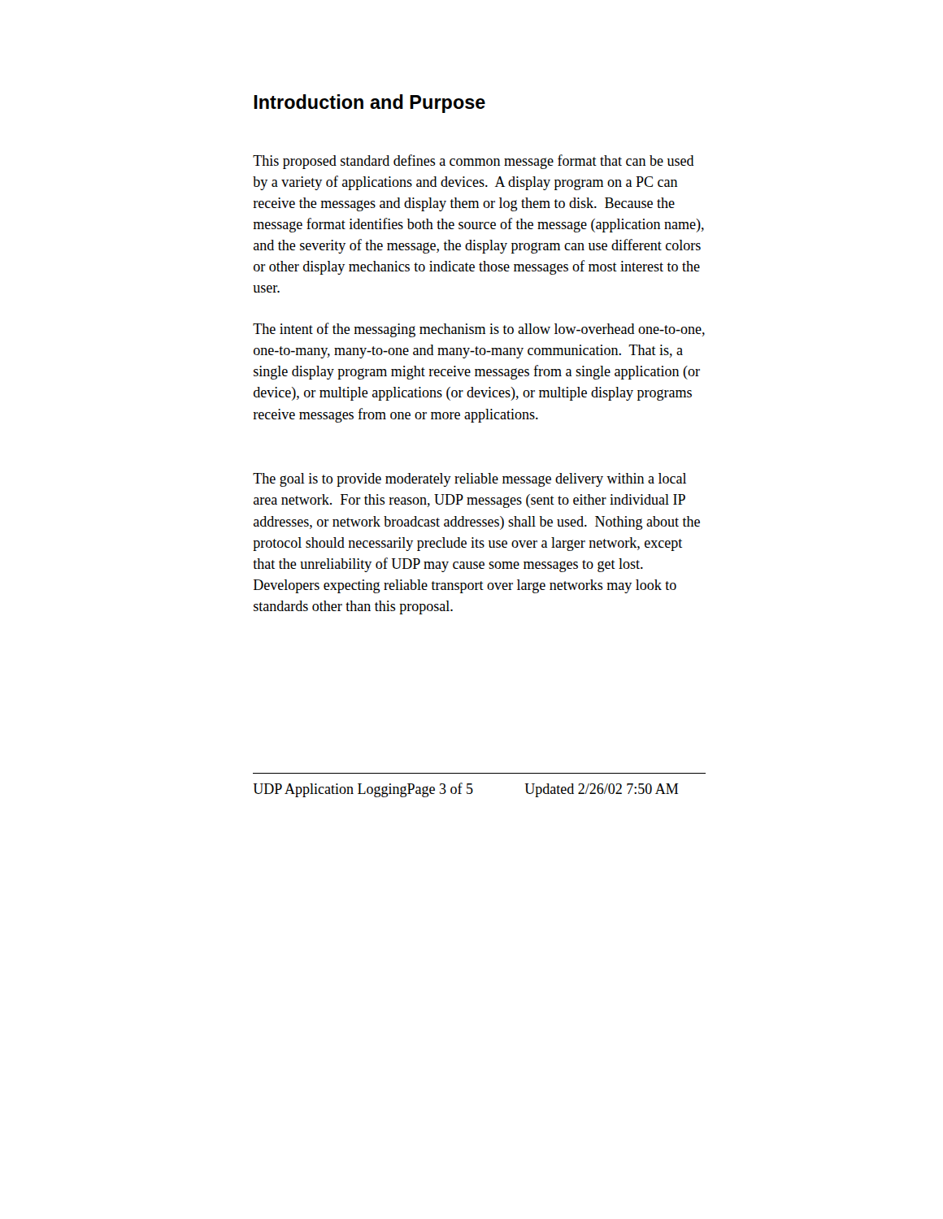Introduction and Purpose
This proposed standard defines a common message format that can be used by a variety of applications and devices. A display program on a PC can receive the messages and display them or log them to disk. Because the message format identifies both the source of the message (application name), and the severity of the message, the display program can use different colors or other display mechanics to indicate those messages of most interest to the user.
The intent of the messaging mechanism is to allow low-overhead one-to-one, one-to-many, many-to-one and many-to-many communication. That is, a single display program might receive messages from a single application (or device), or multiple applications (or devices), or multiple display programs receive messages from one or more applications.
The goal is to provide moderately reliable message delivery within a local area network. For this reason, UDP messages (sent to either individual IP addresses, or network broadcast addresses) shall be used. Nothing about the protocol should necessarily preclude its use over a larger network, except that the unreliability of UDP may cause some messages to get lost. Developers expecting reliable transport over large networks may look to standards other than this proposal.
UDP Application Logging
Page 3 of 5
Updated 2/26/02 7:50 AM